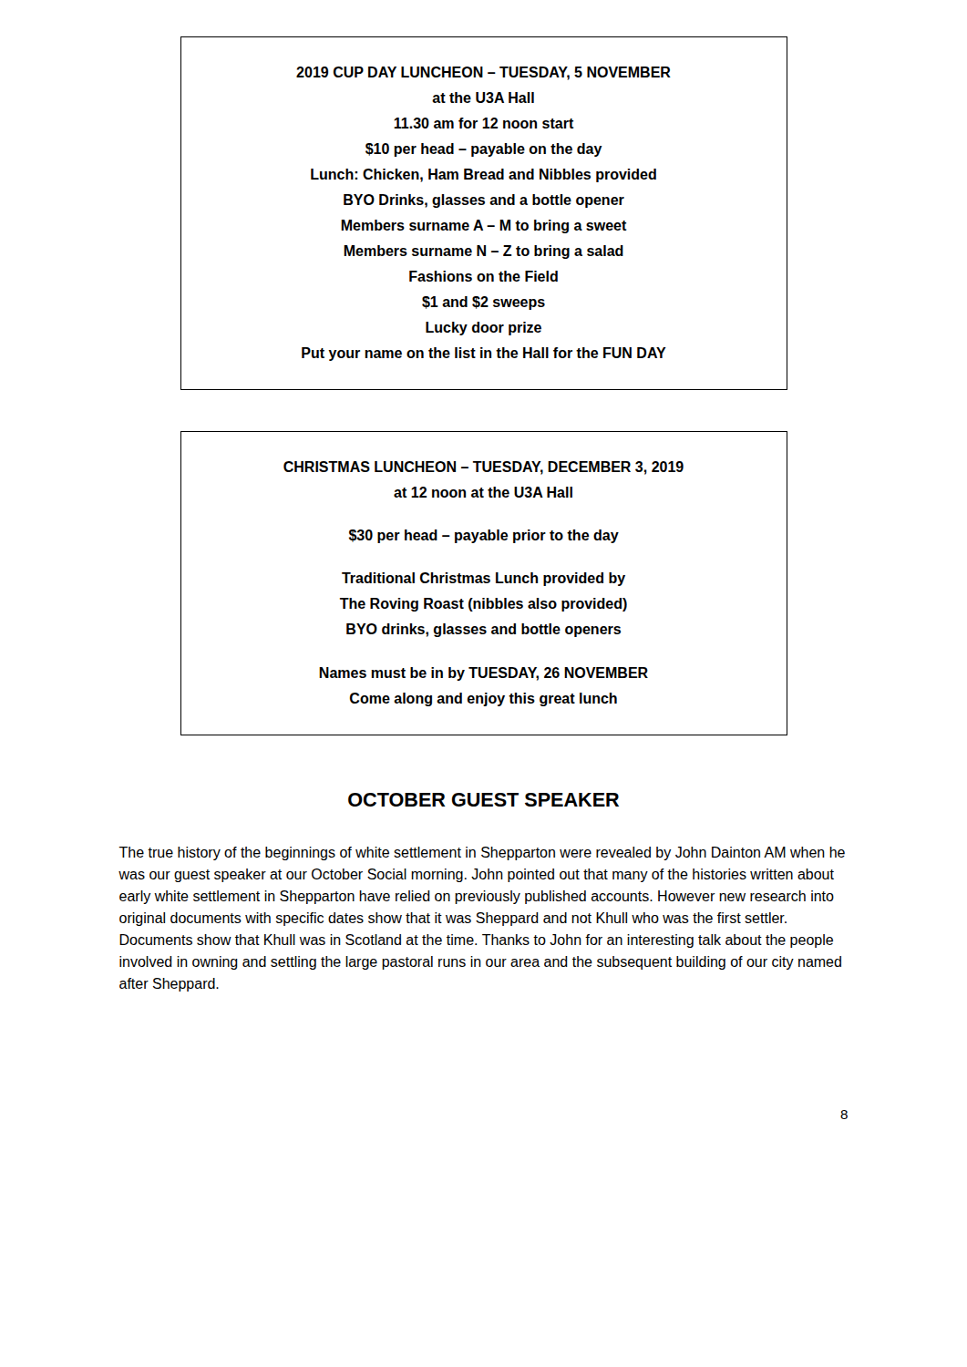2019 CUP DAY LUNCHEON – TUESDAY, 5 NOVEMBER
at the U3A Hall
11.30 am for 12 noon start
$10 per head – payable on the day
Lunch: Chicken, Ham Bread and Nibbles provided
BYO Drinks, glasses and a bottle opener
Members surname A – M to bring a sweet
Members surname N – Z to bring a salad
Fashions on the Field
$1 and $2 sweeps
Lucky door prize
Put your name on the list in the Hall for the FUN DAY
CHRISTMAS LUNCHEON – TUESDAY, DECEMBER 3, 2019
at 12 noon at the U3A Hall
$30 per head – payable prior to the day
Traditional Christmas Lunch provided by
The Roving Roast (nibbles also provided)
BYO drinks, glasses and bottle openers
Names must be in by TUESDAY, 26 NOVEMBER
Come along and enjoy this great lunch
OCTOBER GUEST SPEAKER
The true history of the beginnings of white settlement in Shepparton were revealed by John Dainton AM when he was our guest speaker at our October Social morning. John pointed out that many of the histories written about early white settlement in Shepparton have relied on previously published accounts. However new research into original documents with specific dates show that it was Sheppard and not Khull who was the first settler. Documents show that Khull was in Scotland at the time. Thanks to John for an interesting talk about the people involved in owning and settling the large pastoral runs in our area and the subsequent building of our city named after Sheppard.
8